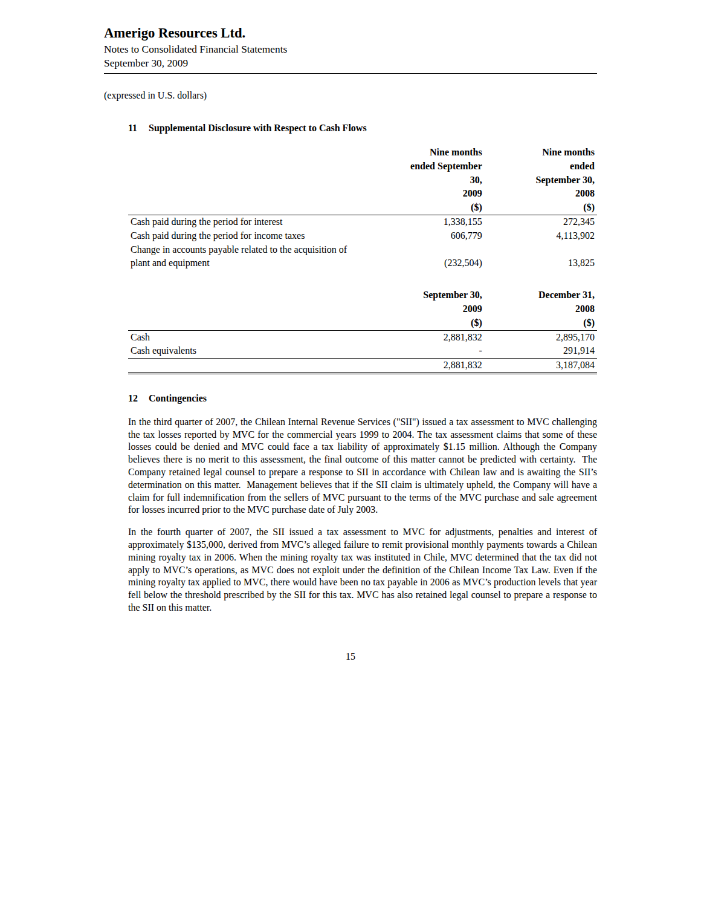Amerigo Resources Ltd.
Notes to Consolidated Financial Statements
September 30, 2009
(expressed in U.S. dollars)
11 Supplemental Disclosure with Respect to Cash Flows
| | Nine months | Nine months |
| --- | --- | --- |
| | ended September | ended |
| | 30, | September 30, |
| | 2009 | 2008 |
| | ($) | ($) |
| Cash paid during the period for interest | 1,338,155 | 272,345 |
| Cash paid during the period for income taxes | 606,779 | 4,113,902 |
| Change in accounts payable related to the acquisition of | | |
| plant and equipment | (232,504) | 13,825 |
| | September 30, | December 31, |
| --- | --- | --- |
| | 2009 | 2008 |
| | ($) | ($) |
| Cash | 2,881,832 | 2,895,170 |
| Cash equivalents | - | 291,914 |
| | 2,881,832 | 3,187,084 |
12 Contingencies
In the third quarter of 2007, the Chilean Internal Revenue Services ("SII") issued a tax assessment to MVC challenging the tax losses reported by MVC for the commercial years 1999 to 2004. The tax assessment claims that some of these losses could be denied and MVC could face a tax liability of approximately $1.15 million. Although the Company believes there is no merit to this assessment, the final outcome of this matter cannot be predicted with certainty. The Company retained legal counsel to prepare a response to SII in accordance with Chilean law and is awaiting the SII’s determination on this matter. Management believes that if the SII claim is ultimately upheld, the Company will have a claim for full indemnification from the sellers of MVC pursuant to the terms of the MVC purchase and sale agreement for losses incurred prior to the MVC purchase date of July 2003.
In the fourth quarter of 2007, the SII issued a tax assessment to MVC for adjustments, penalties and interest of approximately $135,000, derived from MVC’s alleged failure to remit provisional monthly payments towards a Chilean mining royalty tax in 2006. When the mining royalty tax was instituted in Chile, MVC determined that the tax did not apply to MVC’s operations, as MVC does not exploit under the definition of the Chilean Income Tax Law. Even if the mining royalty tax applied to MVC, there would have been no tax payable in 2006 as MVC’s production levels that year fell below the threshold prescribed by the SII for this tax. MVC has also retained legal counsel to prepare a response to the SII on this matter.
15